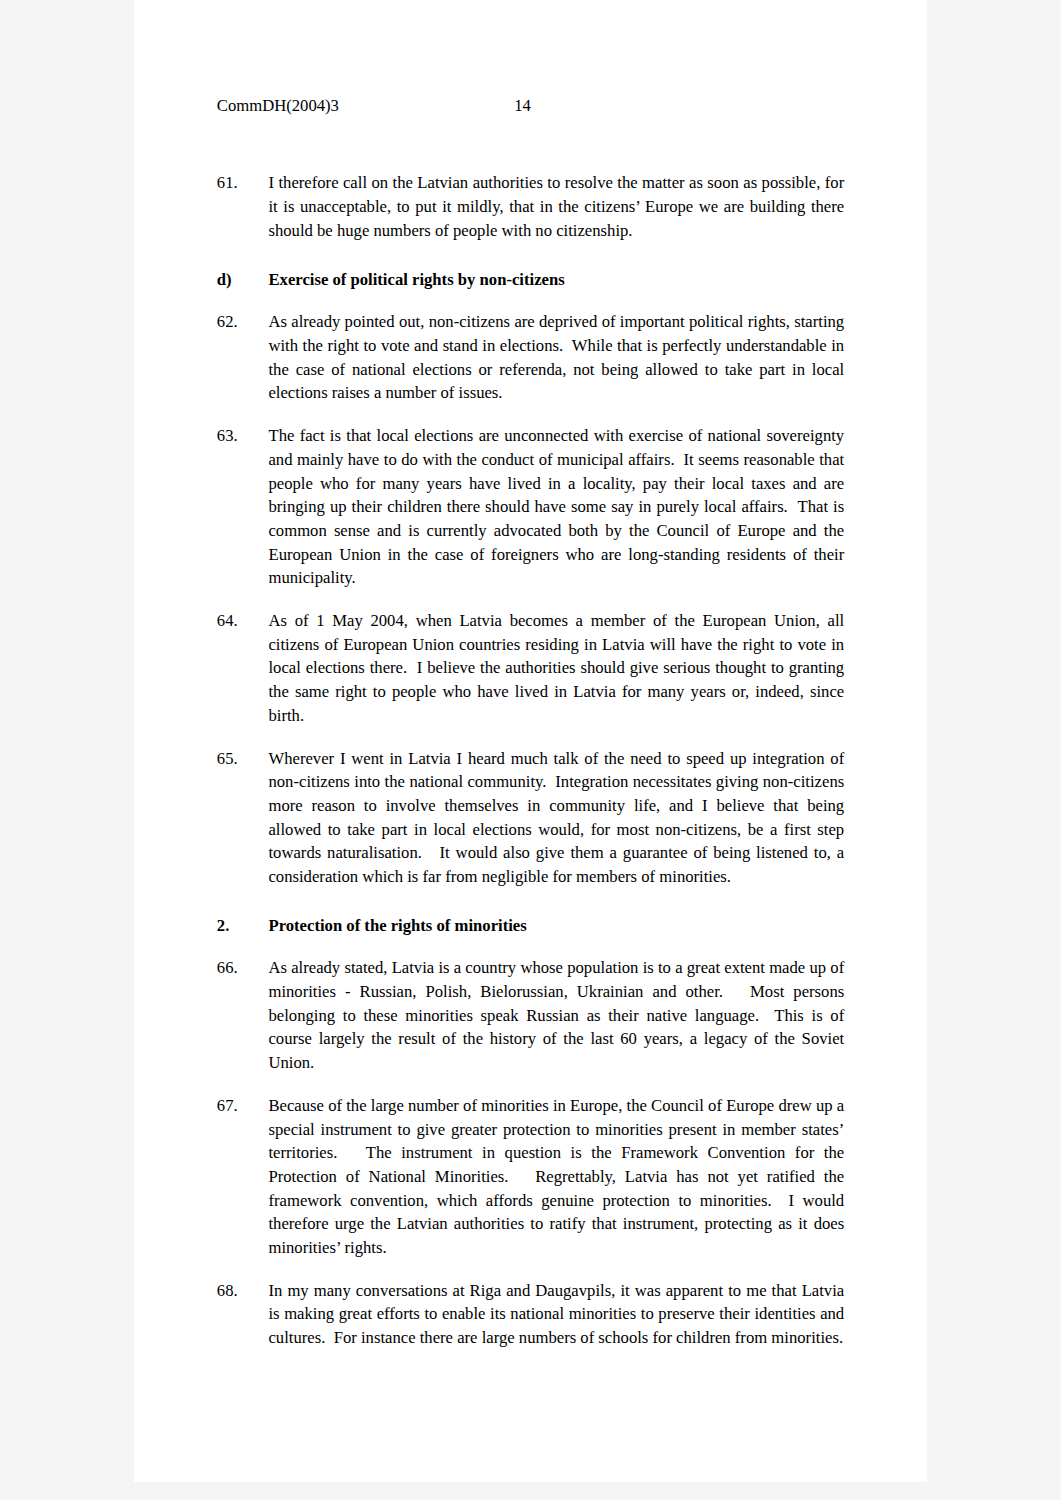CommDH(2004)3
14
61.
I therefore call on the Latvian authorities to resolve the matter as soon as possible, for it is unacceptable, to put it mildly, that in the citizens’ Europe we are building there should be huge numbers of people with no citizenship.
d)
Exercise of political rights by non-citizens
62.
As already pointed out, non-citizens are deprived of important political rights, starting with the right to vote and stand in elections. While that is perfectly understandable in the case of national elections or referenda, not being allowed to take part in local elections raises a number of issues.
63.
The fact is that local elections are unconnected with exercise of national sovereignty and mainly have to do with the conduct of municipal affairs. It seems reasonable that people who for many years have lived in a locality, pay their local taxes and are bringing up their children there should have some say in purely local affairs. That is common sense and is currently advocated both by the Council of Europe and the European Union in the case of foreigners who are long-standing residents of their municipality.
64.
As of 1 May 2004, when Latvia becomes a member of the European Union, all citizens of European Union countries residing in Latvia will have the right to vote in local elections there. I believe the authorities should give serious thought to granting the same right to people who have lived in Latvia for many years or, indeed, since birth.
65.
Wherever I went in Latvia I heard much talk of the need to speed up integration of non-citizens into the national community. Integration necessitates giving non-citizens more reason to involve themselves in community life, and I believe that being allowed to take part in local elections would, for most non-citizens, be a first step towards naturalisation. It would also give them a guarantee of being listened to, a consideration which is far from negligible for members of minorities.
2.
Protection of the rights of minorities
66.
As already stated, Latvia is a country whose population is to a great extent made up of minorities - Russian, Polish, Bielorussian, Ukrainian and other. Most persons belonging to these minorities speak Russian as their native language. This is of course largely the result of the history of the last 60 years, a legacy of the Soviet Union.
67.
Because of the large number of minorities in Europe, the Council of Europe drew up a special instrument to give greater protection to minorities present in member states’ territories. The instrument in question is the Framework Convention for the Protection of National Minorities. Regrettably, Latvia has not yet ratified the framework convention, which affords genuine protection to minorities. I would therefore urge the Latvian authorities to ratify that instrument, protecting as it does minorities’ rights.
68.
In my many conversations at Riga and Daugavpils, it was apparent to me that Latvia is making great efforts to enable its national minorities to preserve their identities and cultures. For instance there are large numbers of schools for children from minorities.